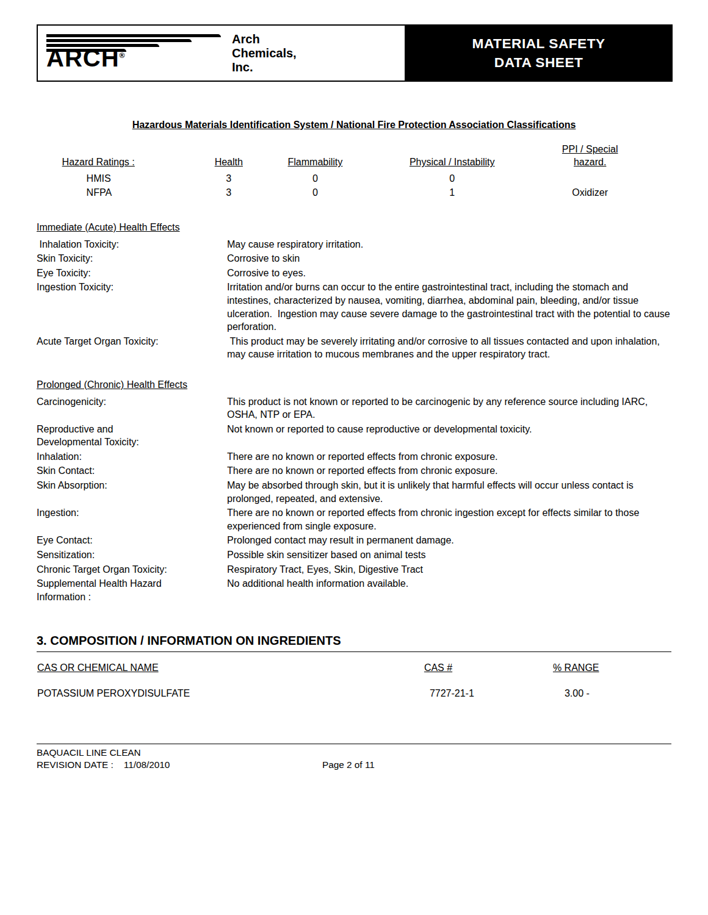ARCH®
Arch
Chemicals,
Inc.
MATERIAL SAFETY
DATA SHEET
Hazardous Materials Identification System / National Fire Protection Association Classifications
| Hazard Ratings : | Health | Flammability | Physical / Instability | PPI / Special hazard. |
| --- | --- | --- | --- | --- |
| HMIS | 3 | 0 | 0 | |
| NFPA | 3 | 0 | 1 | Oxidizer |
Immediate (Acute) Health Effects
| Inhalation Toxicity: | May cause respiratory irritation. |
| Skin Toxicity: | Corrosive to skin |
| Eye Toxicity: | Corrosive to eyes. |
| Ingestion Toxicity: | Irritation and/or burns can occur to the entire gastrointestinal tract, including the stomach and intestines, characterized by nausea, vomiting, diarrhea, abdominal pain, bleeding, and/or tissue ulceration. Ingestion may cause severe damage to the gastrointestinal tract with the potential to cause perforation. |
| Acute Target Organ Toxicity: | This product may be severely irritating and/or corrosive to all tissues contacted and upon inhalation, may cause irritation to mucous membranes and the upper respiratory tract. |
Prolonged (Chronic) Health Effects
| Carcinogenicity: | This product is not known or reported to be carcinogenic by any reference source including IARC, OSHA, NTP or EPA. |
| Reproductive and Developmental Toxicity: | Not known or reported to cause reproductive or developmental toxicity. |
| Inhalation: | There are no known or reported effects from chronic exposure. |
| Skin Contact: | There are no known or reported effects from chronic exposure. |
| Skin Absorption: | May be absorbed through skin, but it is unlikely that harmful effects will occur unless contact is prolonged, repeated, and extensive. |
| Ingestion: | There are no known or reported effects from chronic ingestion except for effects similar to those experienced from single exposure. |
| Eye Contact: | Prolonged contact may result in permanent damage. |
| Sensitization: | Possible skin sensitizer based on animal tests |
| Chronic Target Organ Toxicity: | Respiratory Tract, Eyes, Skin, Digestive Tract |
| Supplemental Health Hazard Information : | No additional health information available. |
3. COMPOSITION / INFORMATION ON INGREDIENTS
| CAS OR CHEMICAL NAME | CAS # | % RANGE |
| --- | --- | --- |
| POTASSIUM PEROXYDISULFATE | 7727-21-1 | 3.00 - |
BAQUACIL LINE CLEAN
REVISION DATE : 11/08/2010
Page 2 of 11